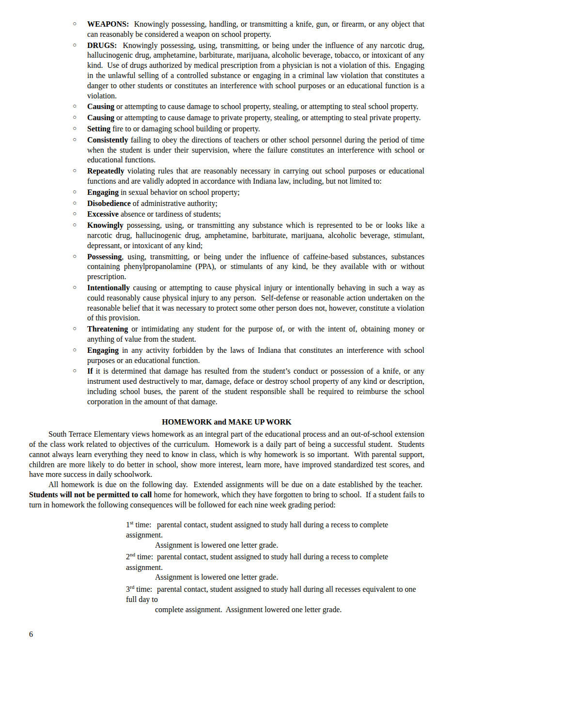WEAPONS: Knowingly possessing, handling, or transmitting a knife, gun, or firearm, or any object that can reasonably be considered a weapon on school property.
DRUGS: Knowingly possessing, using, transmitting, or being under the influence of any narcotic drug, hallucinogenic drug, amphetamine, barbiturate, marijuana, alcoholic beverage, tobacco, or intoxicant of any kind. Use of drugs authorized by medical prescription from a physician is not a violation of this. Engaging in the unlawful selling of a controlled substance or engaging in a criminal law violation that constitutes a danger to other students or constitutes an interference with school purposes or an educational function is a violation.
Causing or attempting to cause damage to school property, stealing, or attempting to steal school property.
Causing or attempting to cause damage to private property, stealing, or attempting to steal private property.
Setting fire to or damaging school building or property.
Consistently failing to obey the directions of teachers or other school personnel during the period of time when the student is under their supervision, where the failure constitutes an interference with school or educational functions.
Repeatedly violating rules that are reasonably necessary in carrying out school purposes or educational functions and are validly adopted in accordance with Indiana law, including, but not limited to:
Engaging in sexual behavior on school property;
Disobedience of administrative authority;
Excessive absence or tardiness of students;
Knowingly possessing, using, or transmitting any substance which is represented to be or looks like a narcotic drug, hallucinogenic drug, amphetamine, barbiturate, marijuana, alcoholic beverage, stimulant, depressant, or intoxicant of any kind;
Possessing, using, transmitting, or being under the influence of caffeine-based substances, substances containing phenylpropanolamine (PPA), or stimulants of any kind, be they available with or without prescription.
Intentionally causing or attempting to cause physical injury or intentionally behaving in such a way as could reasonably cause physical injury to any person. Self-defense or reasonable action undertaken on the reasonable belief that it was necessary to protect some other person does not, however, constitute a violation of this provision.
Threatening or intimidating any student for the purpose of, or with the intent of, obtaining money or anything of value from the student.
Engaging in any activity forbidden by the laws of Indiana that constitutes an interference with school purposes or an educational function.
If it is determined that damage has resulted from the student’s conduct or possession of a knife, or any instrument used destructively to mar, damage, deface or destroy school property of any kind or description, including school buses, the parent of the student responsible shall be required to reimburse the school corporation in the amount of that damage.
HOMEWORK and MAKE UP WORK
South Terrace Elementary views homework as an integral part of the educational process and an out-of-school extension of the class work related to objectives of the curriculum. Homework is a daily part of being a successful student. Students cannot always learn everything they need to know in class, which is why homework is so important. With parental support, children are more likely to do better in school, show more interest, learn more, have improved standardized test scores, and have more success in daily schoolwork.
All homework is due on the following day. Extended assignments will be due on a date established by the teacher. Students will not be permitted to call home for homework, which they have forgotten to bring to school. If a student fails to turn in homework the following consequences will be followed for each nine week grading period:
1st time: parental contact, student assigned to study hall during a recess to complete assignment.Assignment is lowered one letter grade.
2nd time: parental contact, student assigned to study hall during a recess to complete assignment.Assignment is lowered one letter grade.
3rd time: parental contact, student assigned to study hall during all recesses equivalent to one full day tocomplete assignment. Assignment lowered one letter grade.
6